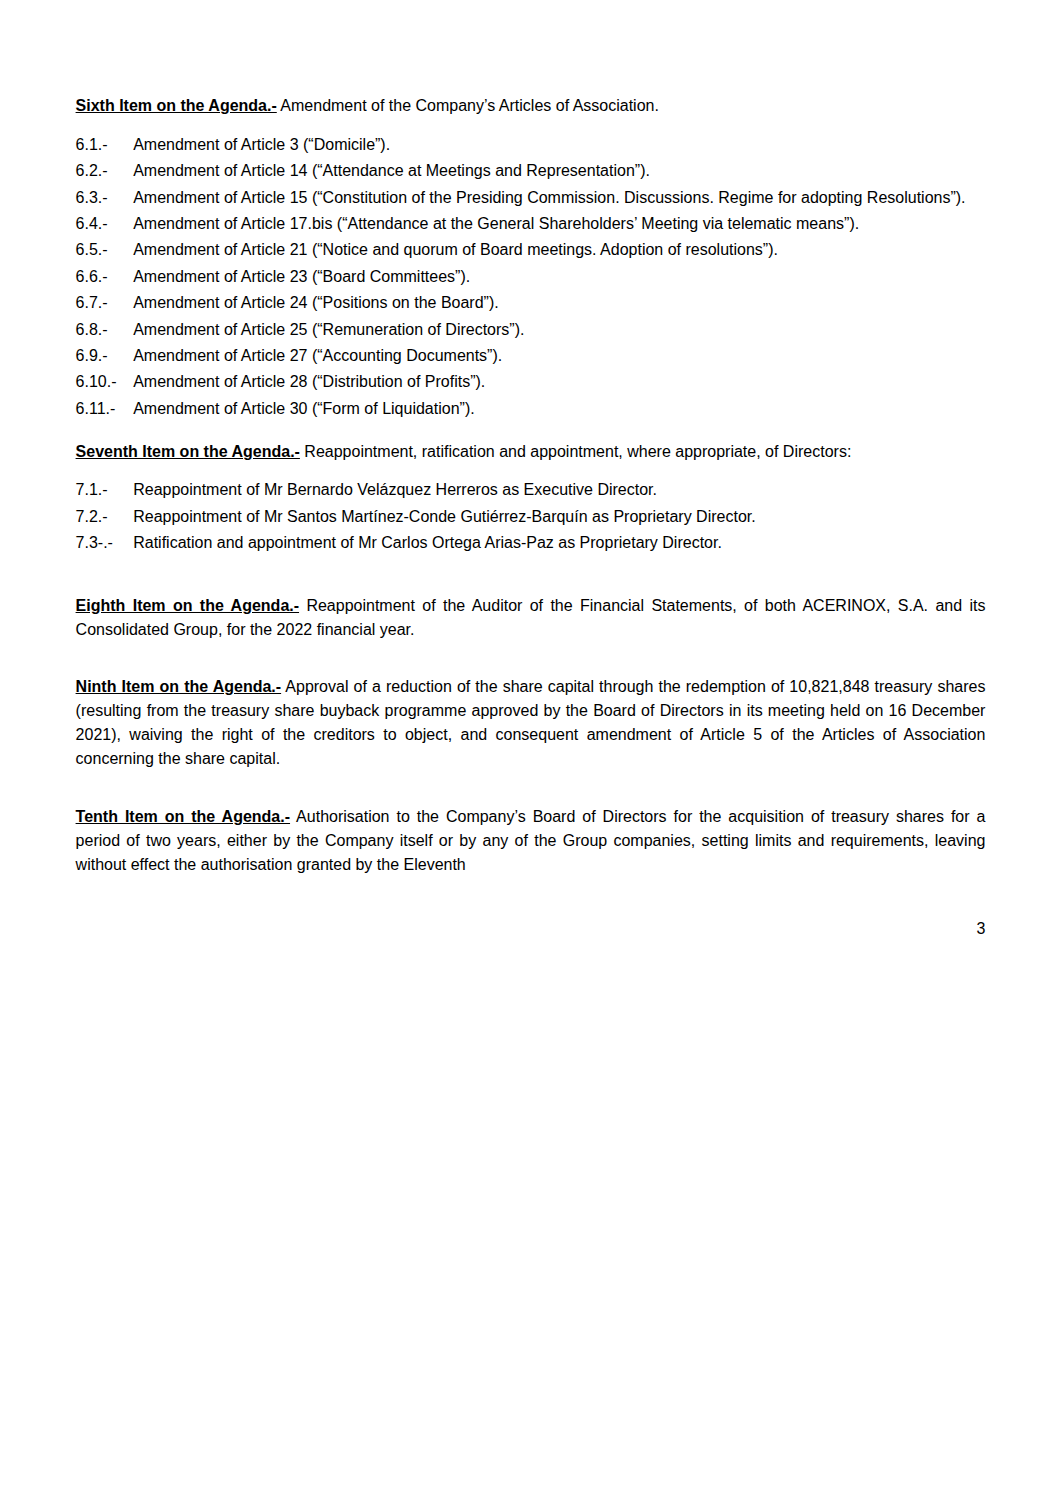Sixth Item on the Agenda.- Amendment of the Company’s Articles of Association.
6.1.-Amendment of Article 3 (“Domicile”).
6.2.-Amendment of Article 14 (“Attendance at Meetings and Representation”).
6.3.-Amendment of Article 15 (“Constitution of the Presiding Commission. Discussions. Regime for adopting Resolutions”).
6.4.-Amendment of Article 17.bis (“Attendance at the General Shareholders’ Meeting via telematic means”).
6.5.-Amendment of Article 21 (“Notice and quorum of Board meetings. Adoption of resolutions”).
6.6.-Amendment of Article 23 (“Board Committees”).
6.7.-Amendment of Article 24 (“Positions on the Board”).
6.8.-Amendment of Article 25 (“Remuneration of Directors”).
6.9.-Amendment of Article 27 (“Accounting Documents”).
6.10.-Amendment of Article 28 (“Distribution of Profits”).
6.11.-Amendment of Article 30 (“Form of Liquidation”).
Seventh Item on the Agenda.- Reappointment, ratification and appointment, where appropriate, of Directors:
7.1.-Reappointment of Mr Bernardo Velázquez Herreros as Executive Director.
7.2.-Reappointment of Mr Santos Martínez-Conde Gutiérrez-Barquín as Proprietary Director.
7.3-.-Ratification and appointment of Mr Carlos Ortega Arias-Paz as Proprietary Director.
Eighth Item on the Agenda.- Reappointment of the Auditor of the Financial Statements, of both ACERINOX, S.A. and its Consolidated Group, for the 2022 financial year.
Ninth Item on the Agenda.- Approval of a reduction of the share capital through the redemption of 10,821,848 treasury shares (resulting from the treasury share buyback programme approved by the Board of Directors in its meeting held on 16 December 2021), waiving the right of the creditors to object, and consequent amendment of Article 5 of the Articles of Association concerning the share capital.
Tenth Item on the Agenda.- Authorisation to the Company’s Board of Directors for the acquisition of treasury shares for a period of two years, either by the Company itself or by any of the Group companies, setting limits and requirements, leaving without effect the authorisation granted by the Eleventh
3